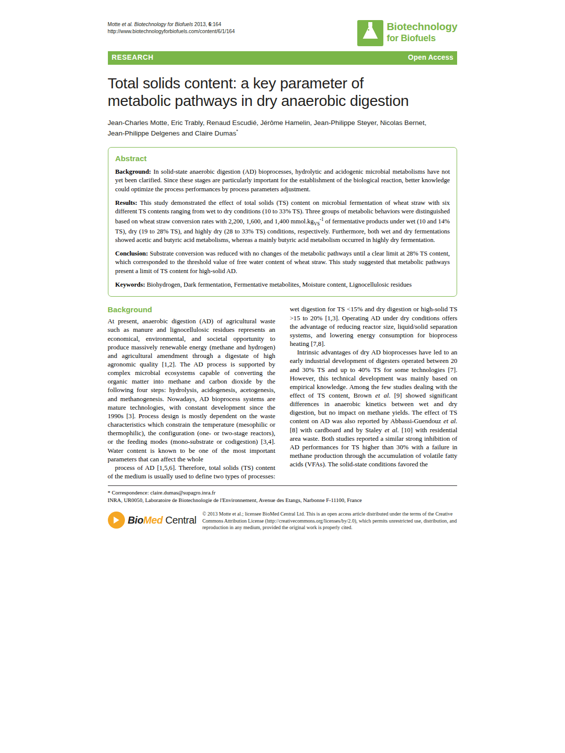Motte et al. Biotechnology for Biofuels 2013, 6:164
http://www.biotechnologyforbiofuels.com/content/6/1/164
Biotechnology
for Biofuels
RESEARCH Open Access
Total solids content: a key parameter of
metabolic pathways in dry anaerobic digestion
Jean-Charles Motte, Eric Trably, Renaud Escudié, Jérôme Hamelin, Jean-Philippe Steyer, Nicolas Bernet,
Jean-Philippe Delgenes and Claire Dumas*
Abstract
Background: In solid-state anaerobic digestion (AD) bioprocesses, hydrolytic and acidogenic microbial metabolisms have not yet been clarified. Since these stages are particularly important for the establishment of the biological reaction, better knowledge could optimize the process performances by process parameters adjustment.
Results: This study demonstrated the effect of total solids (TS) content on microbial fermentation of wheat straw with six different TS contents ranging from wet to dry conditions (10 to 33% TS). Three groups of metabolic behaviors were distinguished based on wheat straw conversion rates with 2,200, 1,600, and 1,400 mmol.kgVS-1 of fermentative products under wet (10 and 14% TS), dry (19 to 28% TS), and highly dry (28 to 33% TS) conditions, respectively. Furthermore, both wet and dry fermentations showed acetic and butyric acid metabolisms, whereas a mainly butyric acid metabolism occurred in highly dry fermentation.
Conclusion: Substrate conversion was reduced with no changes of the metabolic pathways until a clear limit at 28% TS content, which corresponded to the threshold value of free water content of wheat straw. This study suggested that metabolic pathways present a limit of TS content for high-solid AD.
Keywords: Biohydrogen, Dark fermentation, Fermentative metabolites, Moisture content, Lignocellulosic residues
Background
At present, anaerobic digestion (AD) of agricultural waste such as manure and lignocellulosic residues represents an economical, environmental, and societal opportunity to produce massively renewable energy (methane and hydrogen) and agricultural amendment through a digestate of high agronomic quality [1,2]. The AD process is supported by complex microbial ecosystems capable of converting the organic matter into methane and carbon dioxide by the following four steps: hydrolysis, acidogenesis, acetogenesis, and methanogenesis. Nowadays, AD bioprocess systems are mature technologies, with constant development since the 1990s [3]. Process design is mostly dependent on the waste characteristics which constrain the temperature (mesophilic or thermophilic), the configuration (one- or two-stage reactors), or the feeding modes (mono-substrate or codigestion) [3,4]. Water content is known to be one of the most important parameters that can affect the whole
process of AD [1,5,6]. Therefore, total solids (TS) content of the medium is usually used to define two types of processes: wet digestion for TS <15% and dry digestion or high-solid TS >15 to 20% [1,3]. Operating AD under dry conditions offers the advantage of reducing reactor size, liquid/solid separation systems, and lowering energy consumption for bioprocess heating [7,8].
Intrinsic advantages of dry AD bioprocesses have led to an early industrial development of digesters operated between 20 and 30% TS and up to 40% TS for some technologies [7]. However, this technical development was mainly based on empirical knowledge. Among the few studies dealing with the effect of TS content, Brown et al. [9] showed significant differences in anaerobic kinetics between wet and dry digestion, but no impact on methane yields. The effect of TS content on AD was also reported by Abbassi-Guendouz et al. [8] with cardboard and by Staley et al. [10] with residential area waste. Both studies reported a similar strong inhibition of AD performances for TS higher than 30% with a failure in methane production through the accumulation of volatile fatty acids (VFAs). The solid-state conditions favored the
* Correspondence: claire.dumas@supagro.inra.fr
INRA, UR0050, Laboratoire de Biotechnologie de l'Environnement, Avenue des Etangs, Narbonne F-11100, France
Bio Med Central
© 2013 Motte et al.; licensee BioMed Central Ltd. This is an open access article distributed under the terms of the Creative Commons Attribution License (http://creativecommons.org/licenses/by/2.0), which permits unrestricted use, distribution, and reproduction in any medium, provided the original work is properly cited.